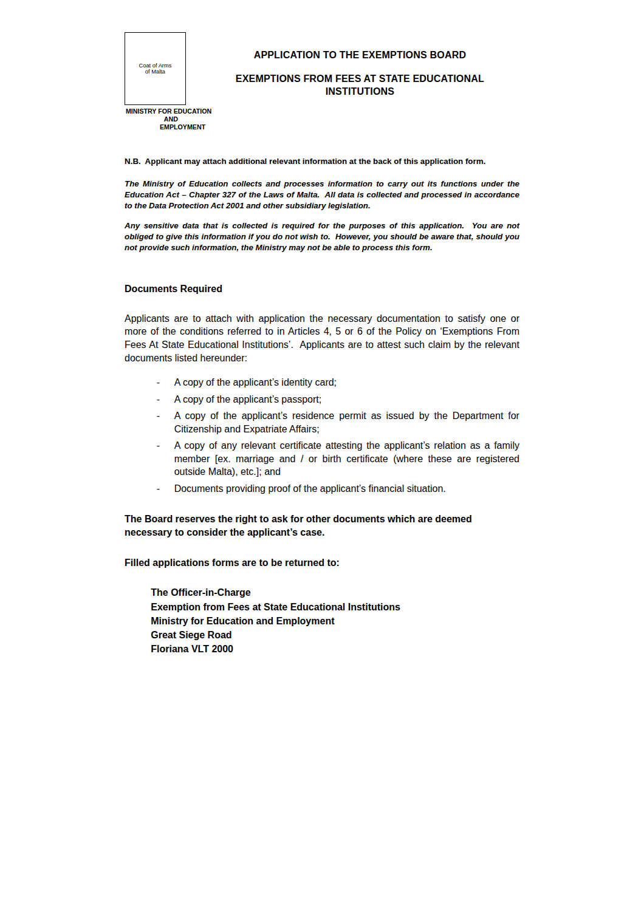Coat of Arms
of Malta
APPLICATION TO THE EXEMPTIONS BOARD
EXEMPTIONS FROM FEES AT STATE EDUCATIONAL INSTITUTIONS
MINISTRY FOR EDUCATION AND EMPLOYMENT
N.B. Applicant may attach additional relevant information at the back of this application form.
The Ministry of Education collects and processes information to carry out its functions under the Education Act – Chapter 327 of the Laws of Malta. All data is collected and processed in accordance to the Data Protection Act 2001 and other subsidiary legislation.
Any sensitive data that is collected is required for the purposes of this application. You are not obliged to give this information if you do not wish to. However, you should be aware that, should you not provide such information, the Ministry may not be able to process this form.
Documents Required
Applicants are to attach with application the necessary documentation to satisfy one or more of the conditions referred to in Articles 4, 5 or 6 of the Policy on ‘Exemptions From Fees At State Educational Institutions’. Applicants are to attest such claim by the relevant documents listed hereunder:
A copy of the applicant’s identity card;
A copy of the applicant’s passport;
A copy of the applicant’s residence permit as issued by the Department for Citizenship and Expatriate Affairs;
A copy of any relevant certificate attesting the applicant’s relation as a family member [ex. marriage and / or birth certificate (where these are registered outside Malta), etc.]; and
Documents providing proof of the applicant’s financial situation.
The Board reserves the right to ask for other documents which are deemed necessary to consider the applicant’s case.
Filled applications forms are to be returned to:
The Officer-in-Charge
Exemption from Fees at State Educational Institutions
Ministry for Education and Employment
Great Siege Road
Floriana VLT 2000